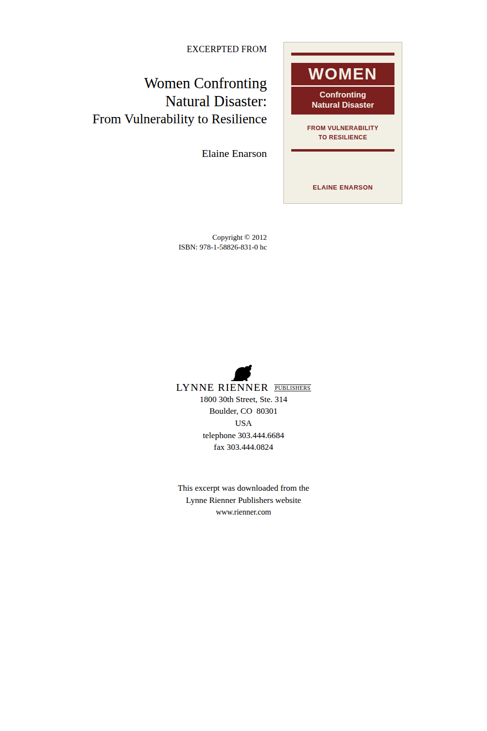EXCERPTED FROM
Women Confronting
Natural Disaster: From Vulnerability to Resilience
Elaine Enarson
Copyright © 2012
ISBN: 978-1-58826-831-0 hc
WOMEN
Confronting
Natural Disaster
FROM VULNERABILITY
TO RESILIENCE
ELAINE ENARSON
LYNNE RIENNER PUBLISHERS
1800 30th Street, Ste. 314
Boulder, CO 80301
USA
telephone 303.444.6684
fax 303.444.0824
This excerpt was downloaded from the
Lynne Rienner Publishers website
www.rienner.com